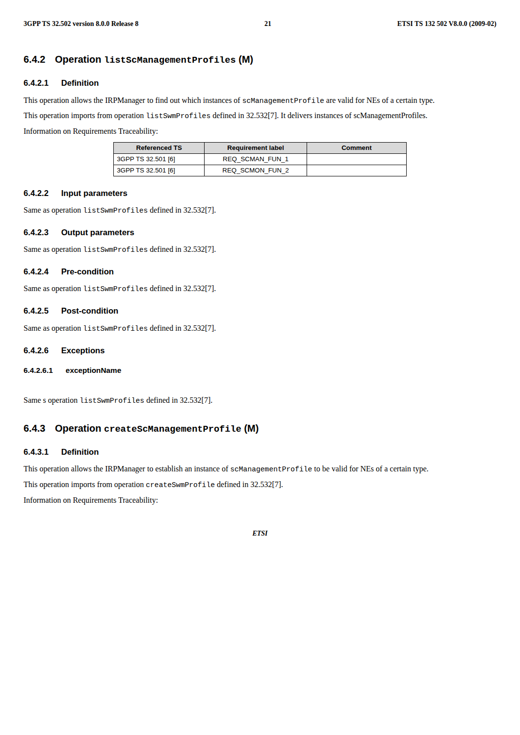3GPP TS 32.502 version 8.0.0 Release 8 21 ETSI TS 132 502 V8.0.0 (2009-02)
6.4.2 Operation listScManagementProfiles (M)
6.4.2.1 Definition
This operation allows the IRPManager to find out which instances of scManagementProfile are valid for NEs of a certain type.
This operation imports from operation listSwmProfiles defined in 32.532[7]. It delivers instances of scManagementProfiles.
Information on Requirements Traceability:
| Referenced TS | Requirement label | Comment |
| --- | --- | --- |
| 3GPP TS 32.501 [6] | REQ_SCMAN_FUN_1 | |
| 3GPP TS 32.501 [6] | REQ_SCMON_FUN_2 | |
6.4.2.2 Input parameters
Same as operation listSwmProfiles defined in 32.532[7].
6.4.2.3 Output parameters
Same as operation listSwmProfiles defined in 32.532[7].
6.4.2.4 Pre-condition
Same as operation listSwmProfiles defined in 32.532[7].
6.4.2.5 Post-condition
Same as operation listSwmProfiles defined in 32.532[7].
6.4.2.6 Exceptions
6.4.2.6.1exceptionName
Same s operation listSwmProfiles defined in 32.532[7].
6.4.3 Operation createScManagementProfile (M)
6.4.3.1 Definition
This operation allows the IRPManager to establish an instance of scManagementProfile to be valid for NEs of a certain type.
This operation imports from operation createSwmProfile defined in 32.532[7].
Information on Requirements Traceability:
ETSI